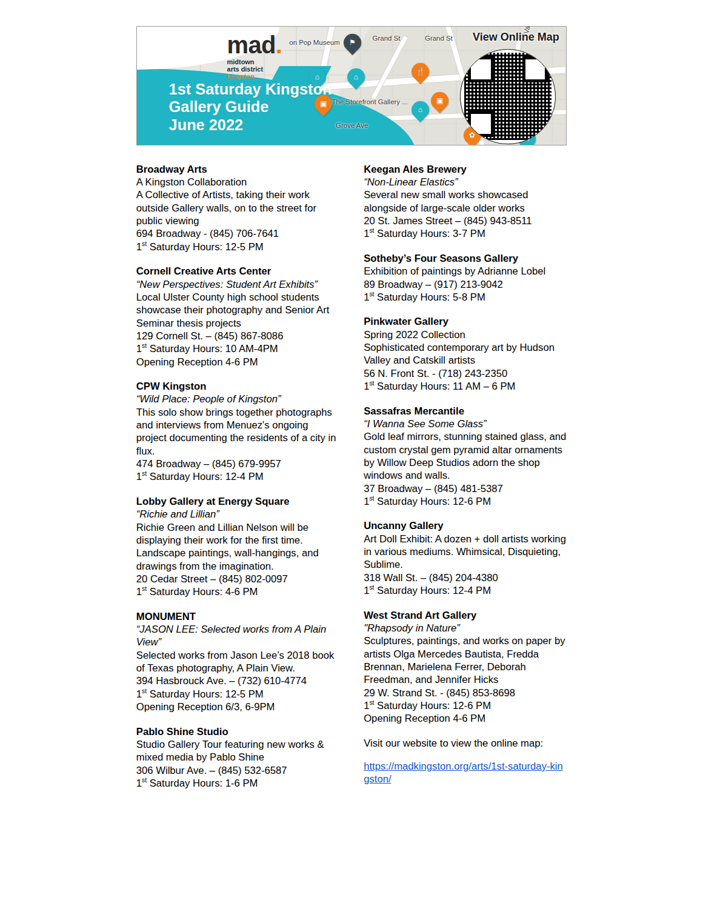on Pop Museum
Grand St
Grand St
The Storefront Gallery ...
Grove Ave
Hasbrouck Ave
Van Gaasb
⚑
⌂
⌂
▣
🍴
⌂
▣
✿
✉
mad.
midtown
arts district
kingston
1st Saturday Kingston
Gallery Guide
June 2022
View Online Map
Broadway Arts
A Kingston Collaboration
A Collective of Artists, taking their work outside Gallery walls, on to the street for public viewing
694 Broadway - (845) 706-7641
1st Saturday Hours: 12-5 PM
Cornell Creative Arts Center
“New Perspectives: Student Art Exhibits”
Local Ulster County high school students showcase their photography and Senior Art Seminar thesis projects
129 Cornell St. – (845) 867-8086
1st Saturday Hours: 10 AM-4PM
Opening Reception 4-6 PM
CPW Kingston
“Wild Place: People of Kingston”
This solo show brings together photographs and interviews from Menuez's ongoing project documenting the residents of a city in flux.
474 Broadway – (845) 679-9957
1st Saturday Hours: 12-4 PM
Lobby Gallery at Energy Square
“Richie and Lillian”
Richie Green and Lillian Nelson will be displaying their work for the first time. Landscape paintings, wall-hangings, and drawings from the imagination.
20 Cedar Street – (845) 802-0097
1st Saturday Hours: 4-6 PM
MONUMENT
“JASON LEE: Selected works from A Plain View”
Selected works from Jason Lee’s 2018 book of Texas photography, A Plain View.
394 Hasbrouck Ave. – (732) 610-4774
1st Saturday Hours: 12-5 PM
Opening Reception 6/3, 6-9PM
Pablo Shine Studio
Studio Gallery Tour featuring new works & mixed media by Pablo Shine
306 Wilbur Ave. – (845) 532-6587
1st Saturday Hours: 1-6 PM
Keegan Ales Brewery
“Non-Linear Elastics”
Several new small works showcased alongside of large-scale older works
20 St. James Street – (845) 943-8511
1st Saturday Hours: 3-7 PM
Sotheby’s Four Seasons Gallery
Exhibition of paintings by Adrianne Lobel
89 Broadway – (917) 213-9042
1st Saturday Hours: 5-8 PM
Pinkwater Gallery
Spring 2022 Collection
Sophisticated contemporary art by Hudson Valley and Catskill artists
56 N. Front St. - (718) 243-2350
1st Saturday Hours: 11 AM – 6 PM
Sassafras Mercantile
“I Wanna See Some Glass”
Gold leaf mirrors, stunning stained glass, and custom crystal gem pyramid altar ornaments by Willow Deep Studios adorn the shop windows and walls.
37 Broadway – (845) 481-5387
1st Saturday Hours: 12-6 PM
Uncanny Gallery
Art Doll Exhibit: A dozen + doll artists working in various mediums. Whimsical, Disquieting, Sublime.
318 Wall St. – (845) 204-4380
1st Saturday Hours: 12-4 PM
West Strand Art Gallery
"Rhapsody in Nature”
Sculptures, paintings, and works on paper by artists Olga Mercedes Bautista, Fredda Brennan, Marielena Ferrer, Deborah Freedman, and Jennifer Hicks
29 W. Strand St. - (845) 853-8698
1st Saturday Hours: 12-6 PM
Opening Reception 4-6 PM
Visit our website to view the online map:
https://madkingston.org/arts/1st-saturday-kingston/